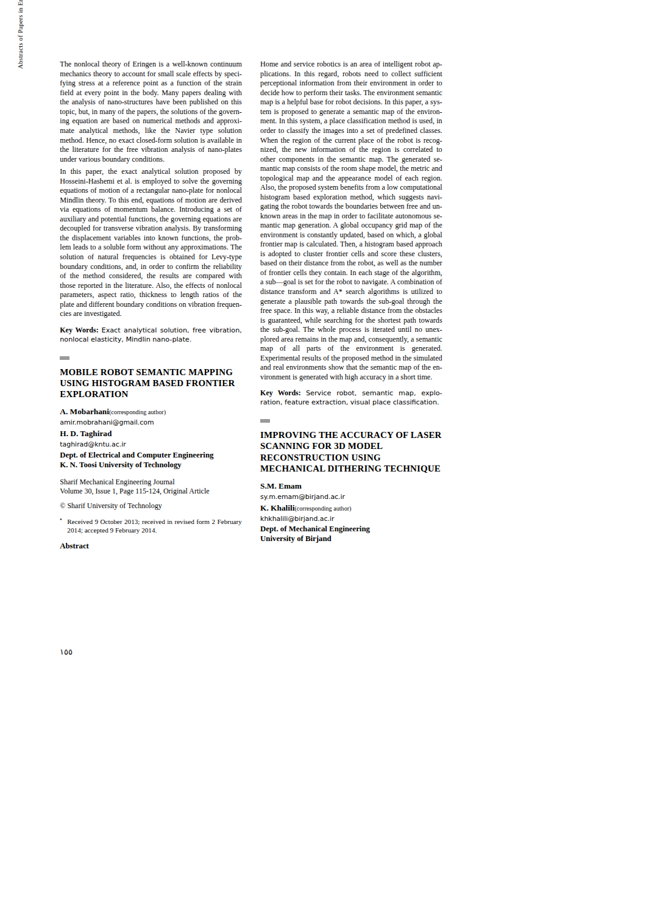Abstracts of Papers in English
The nonlocal theory of Eringen is a well-known continuum mechanics theory to account for small scale effects by specifying stress at a reference point as a function of the strain field at every point in the body. Many papers dealing with the analysis of nano-structures have been published on this topic, but, in many of the papers, the solutions of the governing equation are based on numerical methods and approximate analytical methods, like the Navier type solution method. Hence, no exact closed-form solution is available in the literature for the free vibration analysis of nano-plates under various boundary conditions.
In this paper, the exact analytical solution proposed by Hosseini-Hashemi et al. is employed to solve the governing equations of motion of a rectangular nano-plate for nonlocal Mindlin theory. To this end, equations of motion are derived via equations of momentum balance. Introducing a set of auxiliary and potential functions, the governing equations are decoupled for transverse vibration analysis. By transforming the displacement variables into known functions, the problem leads to a soluble form without any approximations. The solution of natural frequencies is obtained for Levy-type boundary conditions, and, in order to confirm the reliability of the method considered, the results are compared with those reported in the literature. Also, the effects of nonlocal parameters, aspect ratio, thickness to length ratios of the plate and different boundary conditions on vibration frequencies are investigated.
Key Words: Exact analytical solution, free vibration, nonlocal elasticity, Mindlin nano-plate.
Mobile Robot Semantic Mapping Using Histogram Based Frontier Exploration
A. Mobarhani(corresponding author)
amir.mobrahani@gmail.com
H. D. Taghirad
taghirad@kntu.ac.ir
Dept. of Electrical and Computer Engineering
K. N. Toosi University of Technology
Sharif Mechanical Engineering Journal Volume 30, Issue 1, Page 115-124, Original Article
© Sharif University of Technology
Received 9 October 2013; received in revised form 2 February 2014; accepted 9 February 2014.
Abstract
Home and service robotics is an area of intelligent robot applications. In this regard, robots need to collect sufficient perceptional information from their environment in order to decide how to perform their tasks. The environment semantic map is a helpful base for robot decisions. In this paper, a system is proposed to generate a semantic map of the environment. In this system, a place classification method is used, in order to classify the images into a set of predefined classes. When the region of the current place of the robot is recognized, the new information of the region is correlated to other components in the semantic map. The generated semantic map consists of the room shape model, the metric and topological map and the appearance model of each region. Also, the proposed system benefits from a low computational histogram based exploration method, which suggests navigating the robot towards the boundaries between free and unknown areas in the map in order to facilitate autonomous semantic map generation. A global occupancy grid map of the environment is constantly updated, based on which, a global frontier map is calculated. Then, a histogram based approach is adopted to cluster frontier cells and score these clusters, based on their distance from the robot, as well as the number of frontier cells they contain. In each stage of the algorithm, a sub—goal is set for the robot to navigate. A combination of distance transform and A* search algorithms is utilized to generate a plausible path towards the sub-goal through the free space. In this way, a reliable distance from the obstacles is guaranteed, while searching for the shortest path towards the sub-goal. The whole process is iterated until no unexplored area remains in the map and, consequently, a semantic map of all parts of the environment is generated. Experimental results of the proposed method in the simulated and real environments show that the semantic map of the environment is generated with high accuracy in a short time.
Key Words: Service robot, semantic map, exploration, feature extraction, visual place classification.
Improving the Accuracy of Laser Scanning for 3D Model Reconstruction Using Mechanical Dithering Technique
S.M. Emam
sy.m.emam@birjand.ac.ir
K. Khalili(corresponding author)
khkhalili@birjand.ac.ir
Dept. of Mechanical Engineering
University of Birjand
١٥٥